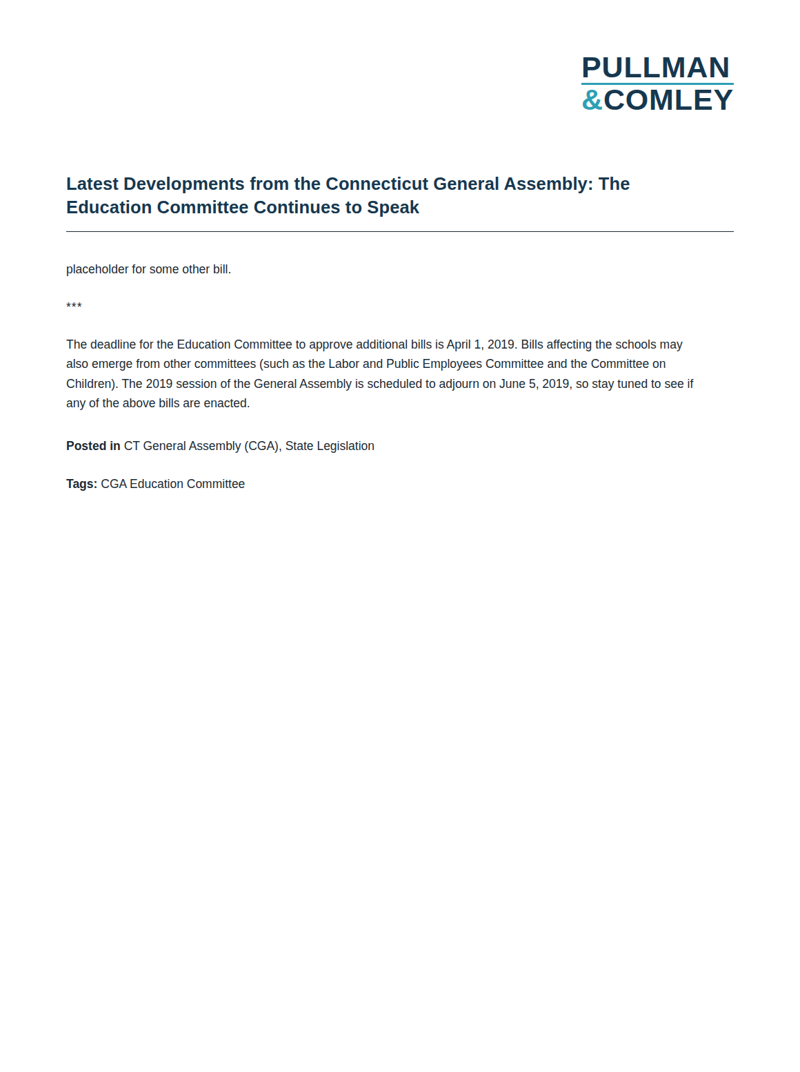PULLMAN &COMLEY
Latest Developments from the Connecticut General Assembly: The Education Committee Continues to Speak
placeholder for some other bill.
***
The deadline for the Education Committee to approve additional bills is April 1, 2019. Bills affecting the schools may also emerge from other committees (such as the Labor and Public Employees Committee and the Committee on Children). The 2019 session of the General Assembly is scheduled to adjourn on June 5, 2019, so stay tuned to see if any of the above bills are enacted.
Posted in CT General Assembly (CGA), State Legislation
Tags: CGA Education Committee